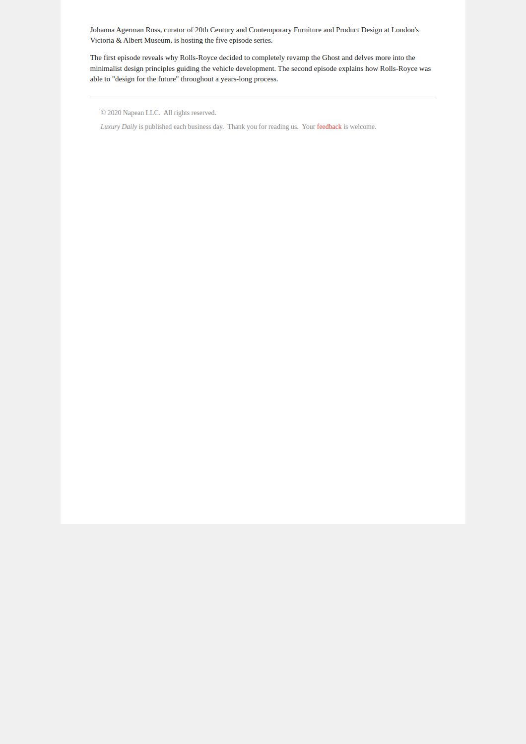Johanna Agerman Ross, curator of 20th Century and Contemporary Furniture and Product Design at London's Victoria & Albert Museum, is hosting the five episode series.
The first episode reveals why Rolls-Royce decided to completely revamp the Ghost and delves more into the minimalist design principles guiding the vehicle development. The second episode explains how Rolls-Royce was able to "design for the future" throughout a years-long process.
© 2020 Napean LLC. All rights reserved.
Luxury Daily is published each business day. Thank you for reading us. Your feedback is welcome.